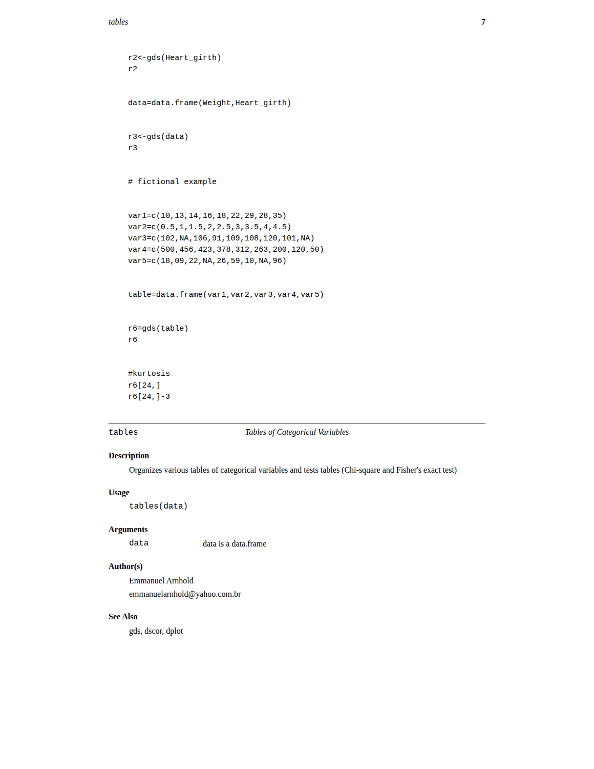tables 7
r2<-gds(Heart_girth)
r2

data=data.frame(Weight,Heart_girth)

r3<-gds(data)
r3

# fictional example

var1=c(10,13,14,16,18,22,29,28,35)
var2=c(0.5,1,1.5,2,2.5,3,3.5,4,4.5)
var3=c(102,NA,106,91,109,108,120,101,NA)
var4=c(500,456,423,378,312,263,200,120,50)
var5=c(18,09,22,NA,26,59,10,NA,96)

table=data.frame(var1,var2,var3,var4,var5)

r6=gds(table)
r6

#kurtosis
r6[24,]
r6[24,]-3
tables Tables of Categorical Variables
Description
Organizes various tables of categorical variables and tests tables (Chi-square and Fisher's exact test)
Usage
tables(data)
Arguments
data
data is a data.frame
Author(s)
Emmanuel Arnhold
emmanuelarnhold@yahoo.com.br
See Also
gds, dscor, dplot